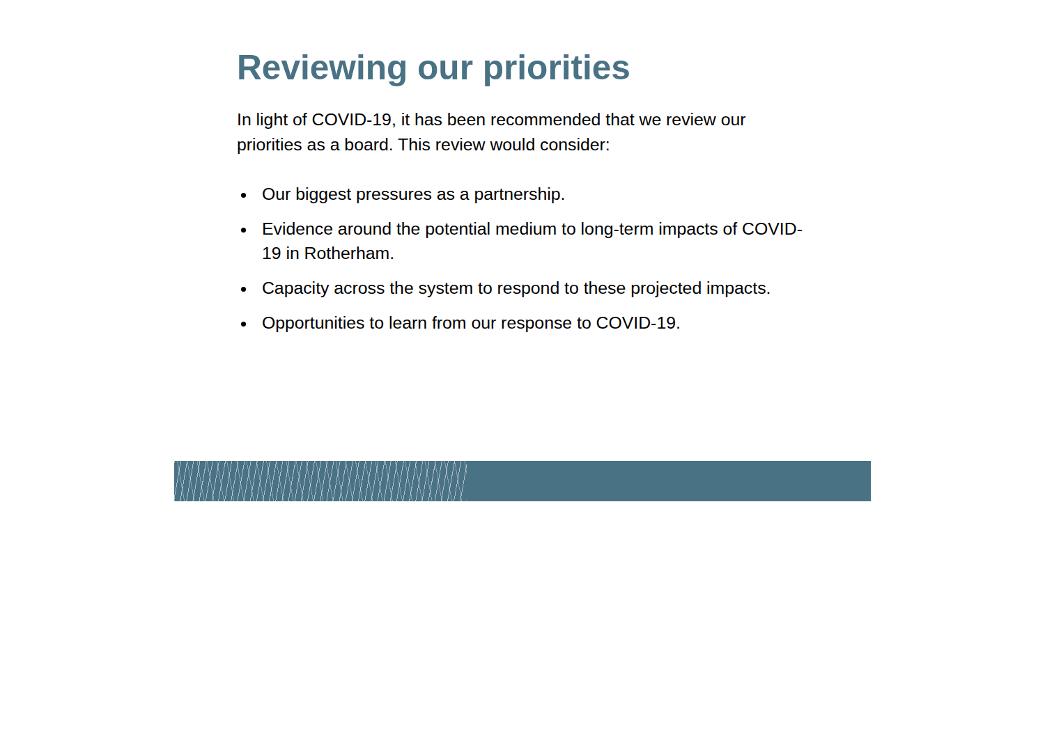Reviewing our priorities
In light of COVID-19, it has been recommended that we review our priorities as a board. This review would consider:
Our biggest pressures as a partnership.
Evidence around the potential medium to long-term impacts of COVID-19 in Rotherham.
Capacity across the system to respond to these projected impacts.
Opportunities to learn from our response to COVID-19.